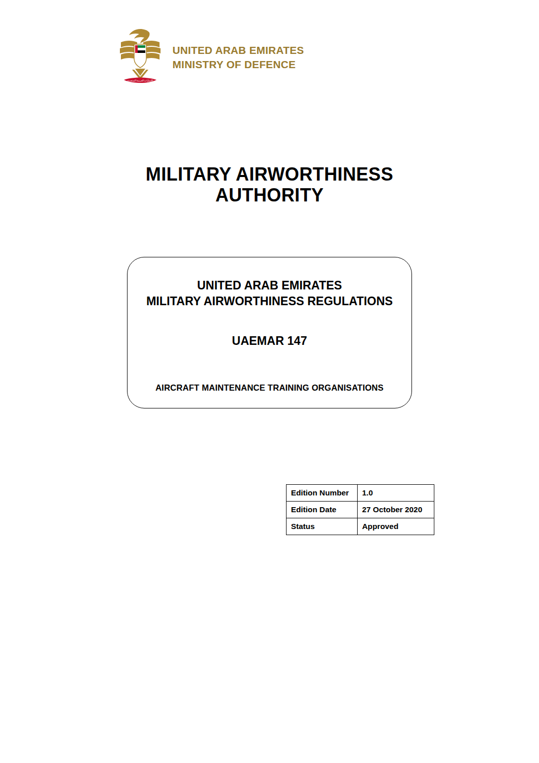الإمارات العربية المتحدة
UNITED ARAB EMIRATES
MINISTRY OF DEFENCE
MILITARY AIRWORTHINESS AUTHORITY
UNITED ARAB EMIRATES
MILITARY AIRWORTHINESS REGULATIONS
UAEMAR 147
AIRCRAFT MAINTENANCE TRAINING ORGANISATIONS
| Edition Number | 1.0 |
| Edition Date | 27 October 2020 |
| Status | Approved |